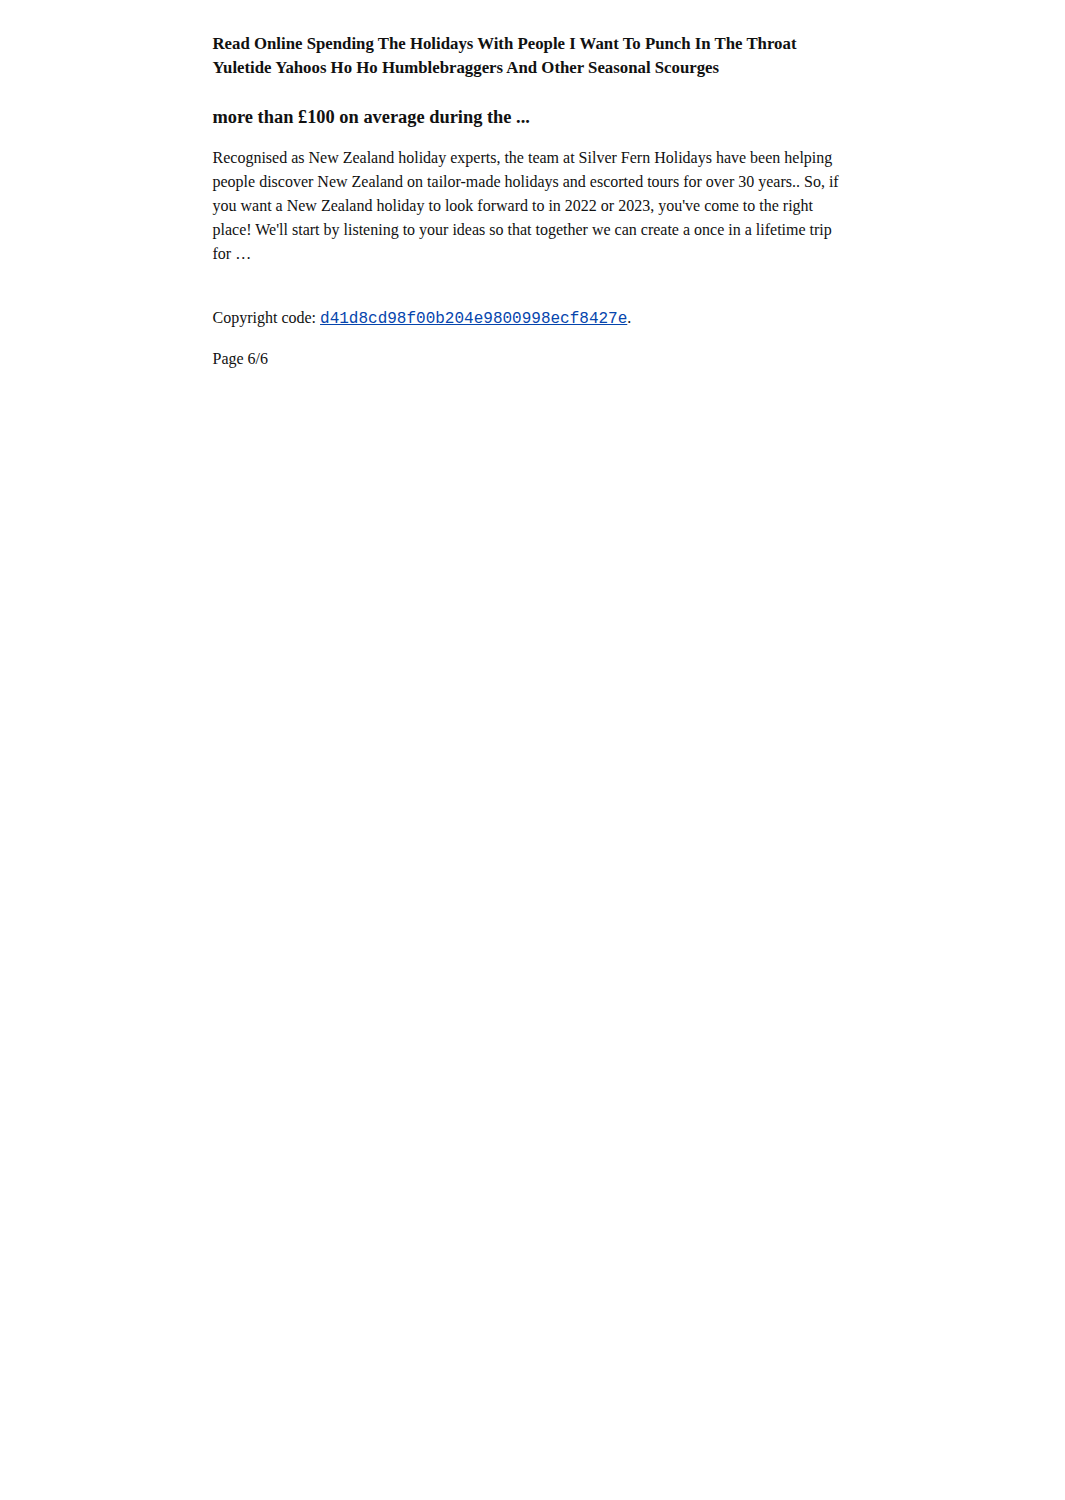Read Online Spending The Holidays With People I Want To Punch In The Throat Yuletide Yahoos Ho Ho Humblebraggers And Other Seasonal Scourges
more than £100 on average during the ...
Recognised as New Zealand holiday experts, the team at Silver Fern Holidays have been helping people discover New Zealand on tailor-made holidays and escorted tours for over 30 years.. So, if you want a New Zealand holiday to look forward to in 2022 or 2023, you've come to the right place! We'll start by listening to your ideas so that together we can create a once in a lifetime trip for …
Copyright code: d41d8cd98f00b204e9800998ecf8427e.
Page 6/6